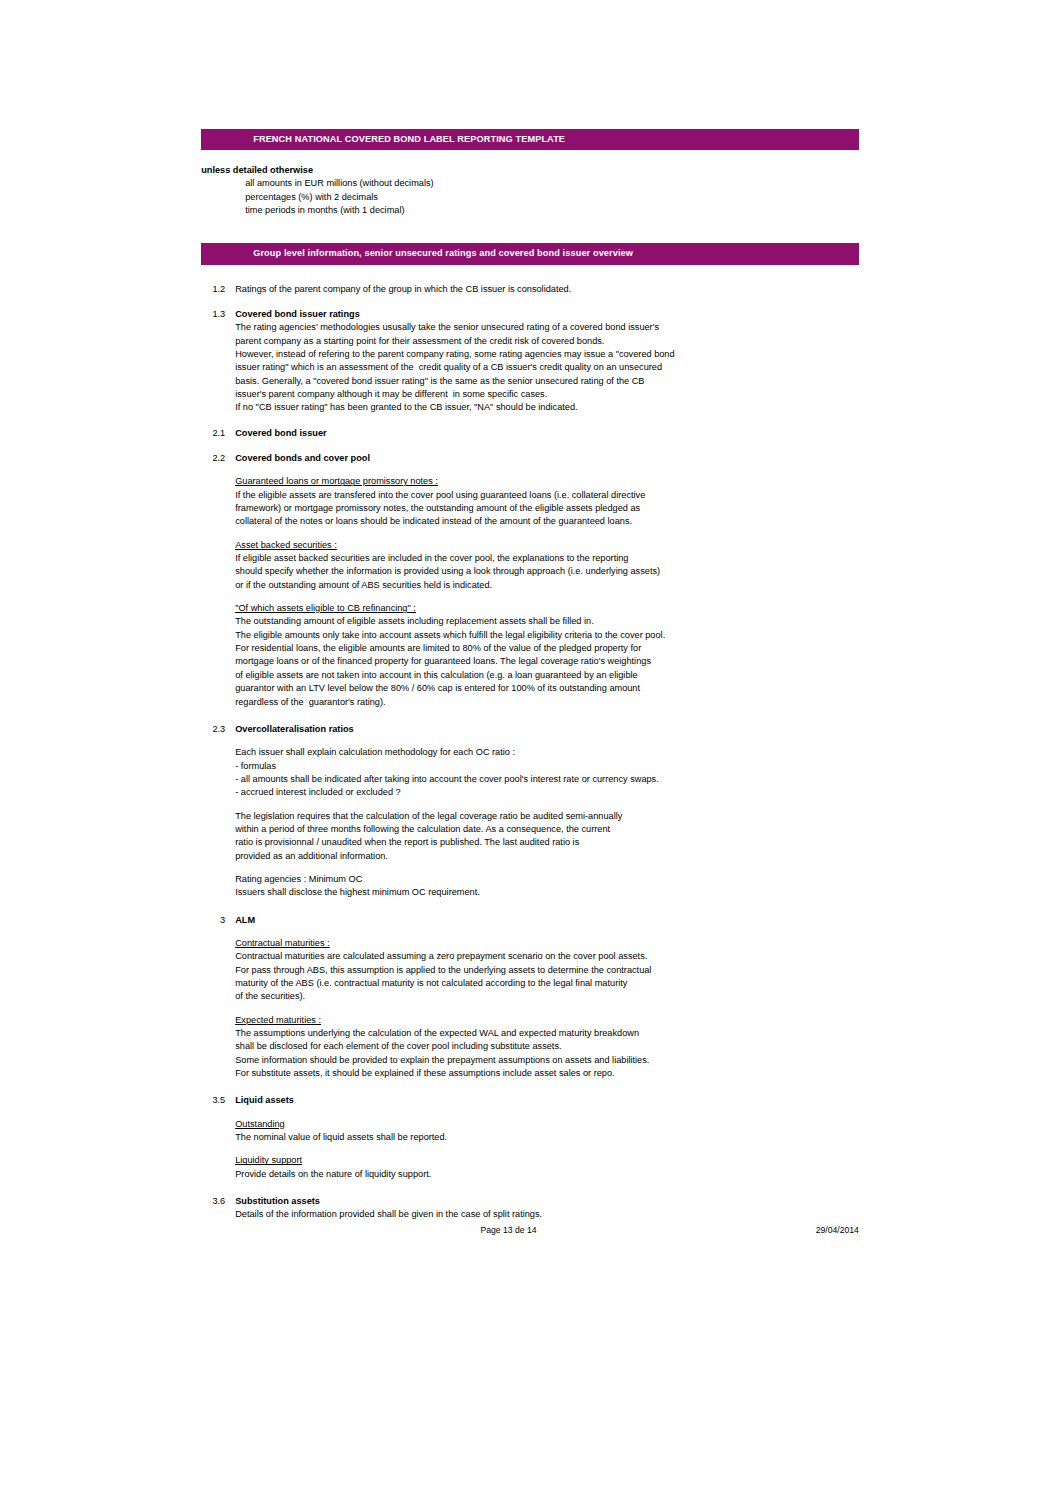FRENCH NATIONAL COVERED BOND LABEL REPORTING TEMPLATE
unless detailed otherwise
all amounts in EUR millions (without decimals)
percentages (%) with 2 decimals
time periods in months (with 1 decimal)
Group level information, senior unsecured ratings and covered bond issuer overview
1.2
Ratings of the parent company of the group in which the CB issuer is consolidated.
1.3
Covered bond issuer ratings
The rating agencies' methodologies ususally take the senior unsecured rating of a covered bond issuer's
parent company as a starting point for their assessment of the credit risk of covered bonds.
However, instead of refering to the parent company rating, some rating agencies may issue a "covered bond
issuer rating" which is an assessment of the credit quality of a CB issuer's credit quality on an unsecured
basis. Generally, a "covered bond issuer rating" is the same as the senior unsecured rating of the CB
issuer's parent company although it may be different in some specific cases.
If no "CB issuer rating" has been granted to the CB issuer, "NA" should be indicated.
2.1
Covered bond issuer
2.2
Covered bonds and cover pool
Guaranteed loans or mortgage promissory notes :
If the eligible assets are transfered into the cover pool using guaranteed loans (i.e. collateral directive
framework) or mortgage promissory notes, the outstanding amount of the eligible assets pledged as
collateral of the notes or loans should be indicated instead of the amount of the guaranteed loans.
Asset backed securities :
If eligible asset backed securities are included in the cover pool, the explanations to the reporting
should specify whether the information is provided using a look through approach (i.e. underlying assets)
or if the outstanding amount of ABS securities held is indicated.
"Of which assets eligible to CB refinancing" :
The outstanding amount of eligible assets including replacement assets shall be filled in.
The eligible amounts only take into account assets which fulfill the legal eligibility criteria to the cover pool.
For residential loans, the eligible amounts are limited to 80% of the value of the pledged property for
mortgage loans or of the financed property for guaranteed loans. The legal coverage ratio's weightings
of eligible assets are not taken into account in this calculation (e.g. a loan guaranteed by an eligible
guarantor with an LTV level below the 80% / 60% cap is entered for 100% of its outstanding amount
regardless of the guarantor's rating).
2.3
Overcollateralisation ratios
Each issuer shall explain calculation methodology for each OC ratio :
- formulas
- all amounts shall be indicated after taking into account the cover pool's interest rate or currency swaps.
- accrued interest included or excluded ?
The legislation requires that the calculation of the legal coverage ratio be audited semi-annually
within a period of three months following the calculation date. As a consequence, the current
ratio is provisionnal / unaudited when the report is published. The last audited ratio is
provided as an additional information.
Rating agencies : Minimum OC
Issuers shall disclose the highest minimum OC requirement.
3
ALM
Contractual maturities :
Contractual maturities are calculated assuming a zero prepayment scenario on the cover pool assets.
For pass through ABS, this assumption is applied to the underlying assets to determine the contractual
maturity of the ABS (i.e. contractual maturity is not calculated according to the legal final maturity
of the securities).
Expected maturities :
The assumptions underlying the calculation of the expected WAL and expected maturity breakdown
shall be disclosed for each element of the cover pool including substitute assets.
Some information should be provided to explain the prepayment assumptions on assets and liabilities.
For substitute assets, it should be explained if these assumptions include asset sales or repo.
3.5
Liquid assets
Outstanding
The nominal value of liquid assets shall be reported.
Liquidity support
Provide details on the nature of liquidity support.
3.6
Substitution assets
Details of the information provided shall be given in the case of split ratings.
Page 13 de 14
29/04/2014